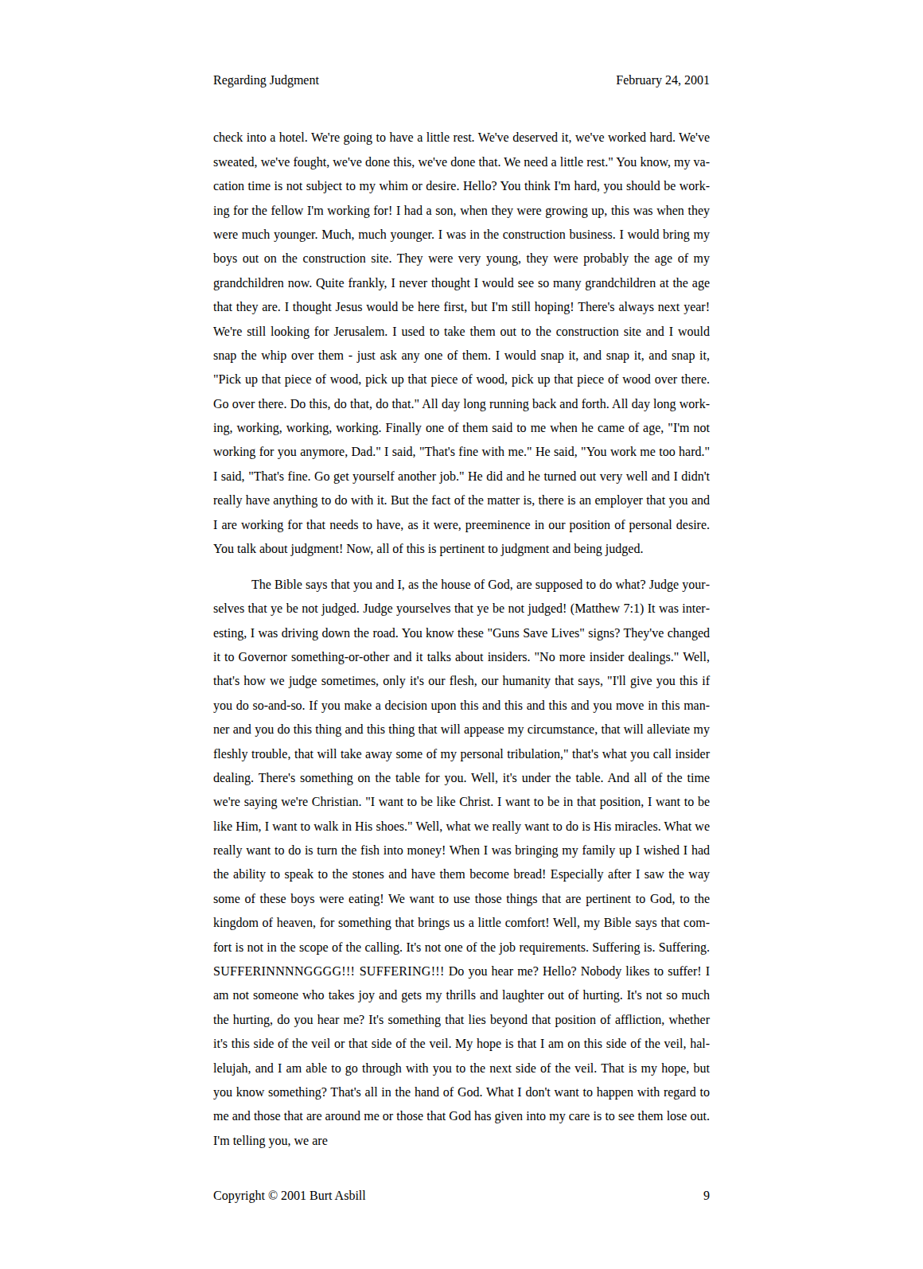Regarding Judgment February 24, 2001
check into a hotel. We're going to have a little rest. We've deserved it, we've worked hard. We've sweated, we've fought, we've done this, we've done that. We need a little rest." You know, my vacation time is not subject to my whim or desire. Hello? You think I'm hard, you should be working for the fellow I'm working for! I had a son, when they were growing up, this was when they were much younger. Much, much younger. I was in the construction business. I would bring my boys out on the construction site. They were very young, they were probably the age of my grandchildren now. Quite frankly, I never thought I would see so many grandchildren at the age that they are. I thought Jesus would be here first, but I'm still hoping! There's always next year! We're still looking for Jerusalem. I used to take them out to the construction site and I would snap the whip over them - just ask any one of them. I would snap it, and snap it, and snap it, "Pick up that piece of wood, pick up that piece of wood, pick up that piece of wood over there. Go over there. Do this, do that, do that." All day long running back and forth. All day long working, working, working, working. Finally one of them said to me when he came of age, "I'm not working for you anymore, Dad." I said, "That's fine with me." He said, "You work me too hard." I said, "That's fine. Go get yourself another job." He did and he turned out very well and I didn't really have anything to do with it. But the fact of the matter is, there is an employer that you and I are working for that needs to have, as it were, preeminence in our position of personal desire. You talk about judgment! Now, all of this is pertinent to judgment and being judged.
The Bible says that you and I, as the house of God, are supposed to do what? Judge yourselves that ye be not judged. Judge yourselves that ye be not judged! (Matthew 7:1) It was interesting, I was driving down the road. You know these "Guns Save Lives" signs? They've changed it to Governor something-or-other and it talks about insiders. "No more insider dealings." Well, that's how we judge sometimes, only it's our flesh, our humanity that says, "I'll give you this if you do so-and-so. If you make a decision upon this and this and this and you move in this manner and you do this thing and this thing that will appease my circumstance, that will alleviate my fleshly trouble, that will take away some of my personal tribulation," that's what you call insider dealing. There's something on the table for you. Well, it's under the table. And all of the time we're saying we're Christian. "I want to be like Christ. I want to be in that position, I want to be like Him, I want to walk in His shoes." Well, what we really want to do is His miracles. What we really want to do is turn the fish into money! When I was bringing my family up I wished I had the ability to speak to the stones and have them become bread! Especially after I saw the way some of these boys were eating! We want to use those things that are pertinent to God, to the kingdom of heaven, for something that brings us a little comfort! Well, my Bible says that comfort is not in the scope of the calling. It's not one of the job requirements. Suffering is. Suffering. SUFFERINNNNGGGG!!! SUFFERING!!! Do you hear me? Hello? Nobody likes to suffer! I am not someone who takes joy and gets my thrills and laughter out of hurting. It's not so much the hurting, do you hear me? It's something that lies beyond that position of affliction, whether it's this side of the veil or that side of the veil. My hope is that I am on this side of the veil, hallelujah, and I am able to go through with you to the next side of the veil. That is my hope, but you know something? That's all in the hand of God. What I don't want to happen with regard to me and those that are around me or those that God has given into my care is to see them lose out. I'm telling you, we are
Copyright © 2001 Burt Asbill 9